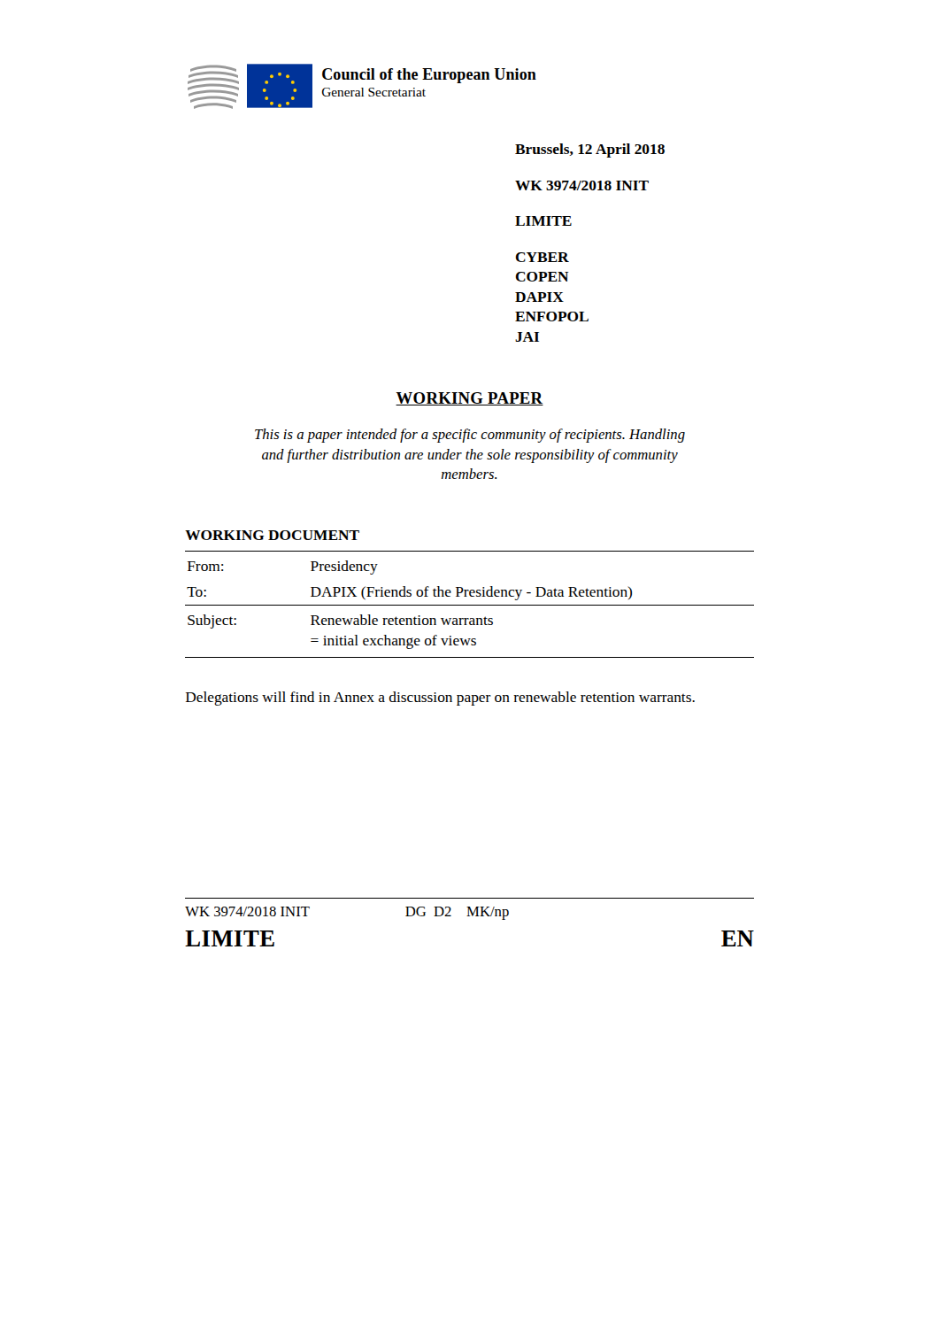Council of the European Union
General Secretariat
Brussels, 12 April 2018
WK 3974/2018 INIT
LIMITE
CYBER COPEN DAPIX ENFOPOL JAI
WORKING PAPER
This is a paper intended for a specific community of recipients. Handling and further distribution are under the sole responsibility of community members.
WORKING DOCUMENT
| From: | Presidency |
| To: | DAPIX (Friends of the Presidency - Data Retention) |
| Subject: | Renewable retention warrants = initial exchange of views |
Delegations will find in Annex a discussion paper on renewable retention warrants.
WK 3974/2018 INIT
DG D2 MK/np
LIMITE
EN